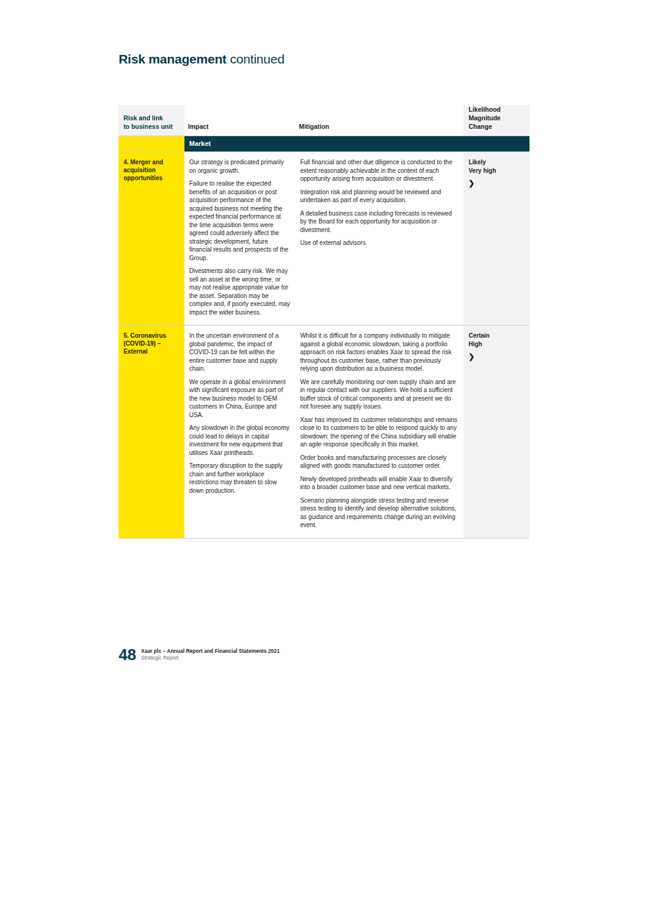Risk management continued
| Risk and link to business unit | Impact | Mitigation | Likelihood Magnitude Change |
| --- | --- | --- | --- |
| | Market |
| 4. Merger and acquisition opportunities | Our strategy is predicated primarily on organic growth. Failure to realise the expected benefits of an acquisition or post acquisition performance of the acquired business not meeting the expected financial performance at the time acquisition terms were agreed could adversely affect the strategic development, future financial results and prospects of the Group. Divestments also carry risk. We may sell an asset at the wrong time, or may not realise appropriate value for the asset. Separation may be complex and, if poorly executed, may impact the wider business. | Full financial and other due diligence is conducted to the extent reasonably achievable in the context of each opportunity arising from acquisition or divestment. Integration risk and planning would be reviewed and undertaken as part of every acquisition. A detailed business case including forecasts is reviewed by the Board for each opportunity for acquisition or divestment. Use of external advisors. | Likely Very high ❯ |
| 5. Coronavirus (COVID-19) – External | In the uncertain environment of a global pandemic, the impact of COVID-19 can be felt within the entire customer base and supply chain. We operate in a global environment with significant exposure as part of the new business model to OEM customers in China, Europe and USA. Any slowdown in the global economy could lead to delays in capital investment for new equipment that utilises Xaar printheads. Temporary disruption to the supply chain and further workplace restrictions may threaten to slow down production. | Whilst it is difficult for a company individually to mitigate against a global economic slowdown, taking a portfolio approach on risk factors enables Xaar to spread the risk throughout its customer base, rather than previously relying upon distribution as a business model. We are carefully monitoring our own supply chain and are in regular contact with our suppliers. We hold a sufficient buffer stock of critical components and at present we do not foresee any supply issues. Xaar has improved its customer relationships and remains close to its customers to be able to respond quickly to any slowdown; the opening of the China subsidiary will enable an agile response specifically in this market. Order books and manufacturing processes are closely aligned with goods manufactured to customer order. Newly developed printheads will enable Xaar to diversify into a broader customer base and new vertical markets. Scenario planning alongside stress testing and reverse stress testing to identify and develop alternative solutions, as guidance and requirements change during an evolving event. | Certain High ❯ |
48
Xaar plc – Annual Report and Financial Statements 2021
Strategic Report